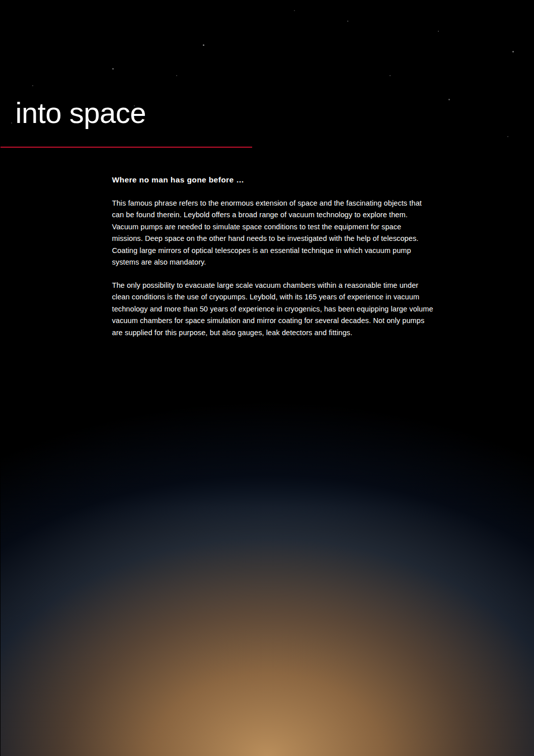into space
Where no man has gone before …
This famous phrase refers to the enormous extension of space and the fascinating objects that can be found therein. Leybold offers a broad range of vacuum technology to explore them. Vacuum pumps are needed to simulate space conditions to test the equipment for space missions. Deep space on the other hand needs to be investigated with the help of telescopes. Coating large mirrors of optical telescopes is an essential technique in which vacuum pump systems are also mandatory.
The only possibility to evacuate large scale vacuum chambers within a reasonable time under clean conditions is the use of cryopumps. Leybold, with its 165 years of experience in vacuum technology and more than 50 years of experience in cryogenics, has been equipping large volume vacuum chambers for space simulation and mirror coating for several decades. Not only pumps are supplied for this purpose, but also gauges, leak detectors and fittings.